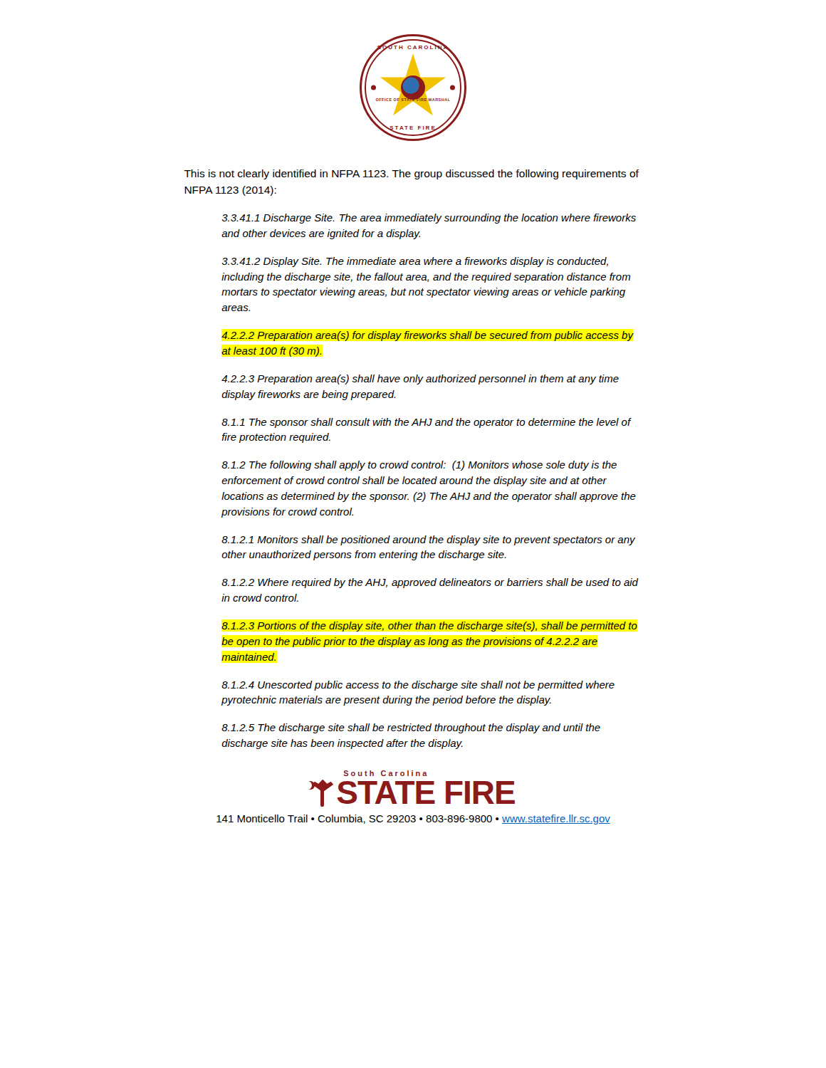South Carolina
OFFICE OF STATE FIRE MARSHAL
State Fire
This is not clearly identified in NFPA 1123. The group discussed the following requirements of NFPA 1123 (2014):
3.3.41.1 Discharge Site. The area immediately surrounding the location where fireworks and other devices are ignited for a display.
3.3.41.2 Display Site. The immediate area where a fireworks display is conducted, including the discharge site, the fallout area, and the required separation distance from mortars to spectator viewing areas, but not spectator viewing areas or vehicle parking areas.
4.2.2.2 Preparation area(s) for display fireworks shall be secured from public access by at least 100 ft (30 m).
4.2.2.3 Preparation area(s) shall have only authorized personnel in them at any time display fireworks are being prepared.
8.1.1 The sponsor shall consult with the AHJ and the operator to determine the level of fire protection required.
8.1.2 The following shall apply to crowd control: (1) Monitors whose sole duty is the enforcement of crowd control shall be located around the display site and at other locations as determined by the sponsor. (2) The AHJ and the operator shall approve the provisions for crowd control.
8.1.2.1 Monitors shall be positioned around the display site to prevent spectators or any other unauthorized persons from entering the discharge site.
8.1.2.2 Where required by the AHJ, approved delineators or barriers shall be used to aid in crowd control.
8.1.2.3 Portions of the display site, other than the discharge site(s), shall be permitted to be open to the public prior to the display as long as the provisions of 4.2.2.2 are maintained.
8.1.2.4 Unescorted public access to the discharge site shall not be permitted where pyrotechnic materials are present during the period before the display.
8.1.2.5 The discharge site shall be restricted throughout the display and until the discharge site has been inspected after the display.
South Carolina State Fire
141 Monticello Trail • Columbia, SC 29203 • 803-896-9800 • www.statefire.llr.sc.gov